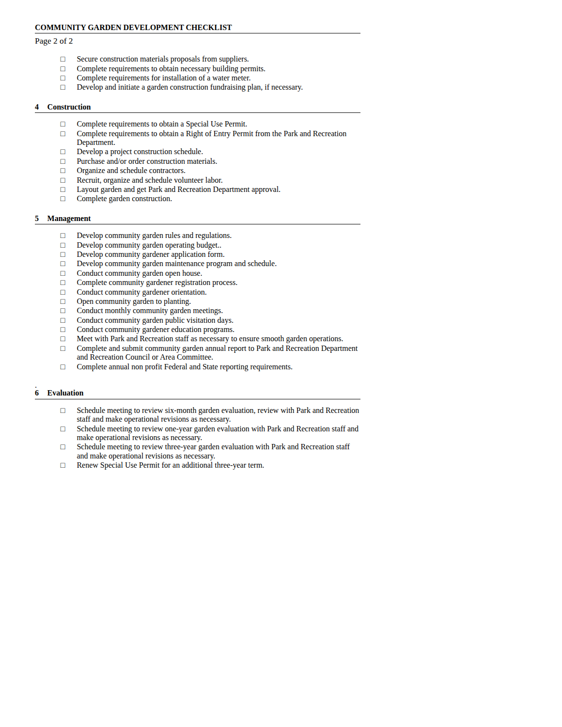COMMUNITY GARDEN DEVELOPMENT CHECKLIST
Page 2 of 2
Secure construction materials proposals from suppliers.
Complete requirements to obtain necessary building permits.
Complete requirements for installation of a water meter.
Develop and initiate a garden construction fundraising plan, if necessary.
4 Construction
Complete requirements to obtain a Special Use Permit.
Complete requirements to obtain a Right of Entry Permit from the Park and Recreation Department.
Develop a project construction schedule.
Purchase and/or order construction materials.
Organize and schedule contractors.
Recruit, organize and schedule volunteer labor.
Layout garden and get Park and Recreation Department approval.
Complete garden construction.
5 Management
Develop community garden rules and regulations.
Develop community garden operating budget..
Develop community gardener application form.
Develop community garden maintenance program and schedule.
Conduct community garden open house.
Complete community gardener registration process.
Conduct community gardener orientation.
Open community garden to planting.
Conduct monthly community garden meetings.
Conduct community garden public visitation days.
Conduct community gardener education programs.
Meet with Park and Recreation staff as necessary to ensure smooth garden operations.
Complete and submit community garden annual report to Park and Recreation Department and Recreation Council or Area Committee.
Complete annual non profit Federal and State reporting requirements.
.
6 Evaluation
Schedule meeting to review six-month garden evaluation, review with Park and Recreation staff and make operational revisions as necessary.
Schedule meeting to review one-year garden evaluation with Park and Recreation staff and make operational revisions as necessary.
Schedule meeting to review three-year garden evaluation with Park and Recreation staff and make operational revisions as necessary.
Renew Special Use Permit for an additional three-year term.